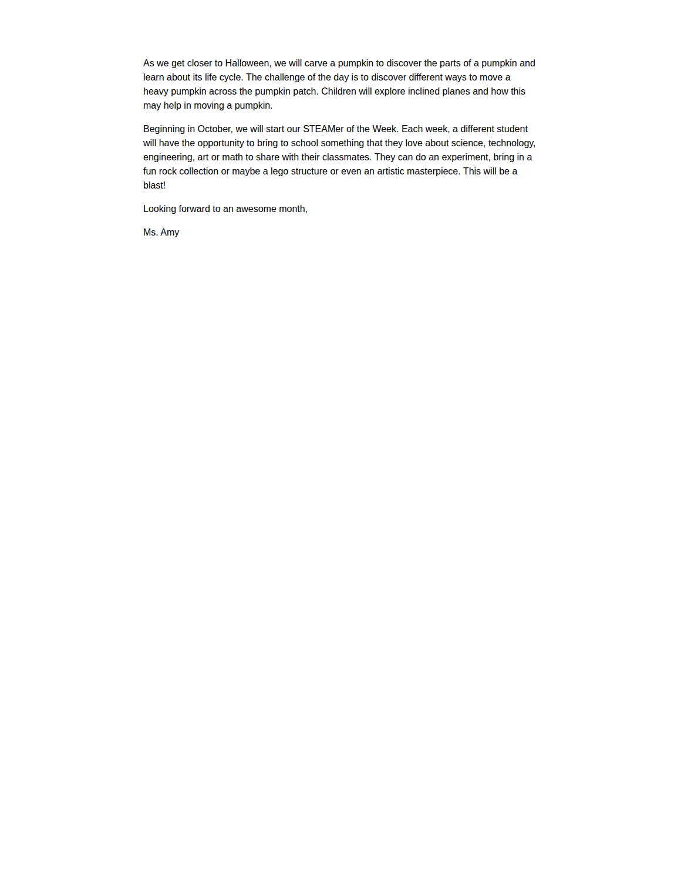As we get closer to Halloween, we will carve a pumpkin to discover the parts of a pumpkin and learn about its life cycle. The challenge of the day is to discover different ways to move a heavy pumpkin across the pumpkin patch. Children will explore inclined planes and how this may help in moving a pumpkin.
Beginning in October, we will start our STEAMer of the Week. Each week, a different student will have the opportunity to bring to school something that they love about science, technology, engineering, art or math to share with their classmates. They can do an experiment, bring in a fun rock collection or maybe a lego structure or even an artistic masterpiece. This will be a blast!
Looking forward to an awesome month,
Ms. Amy